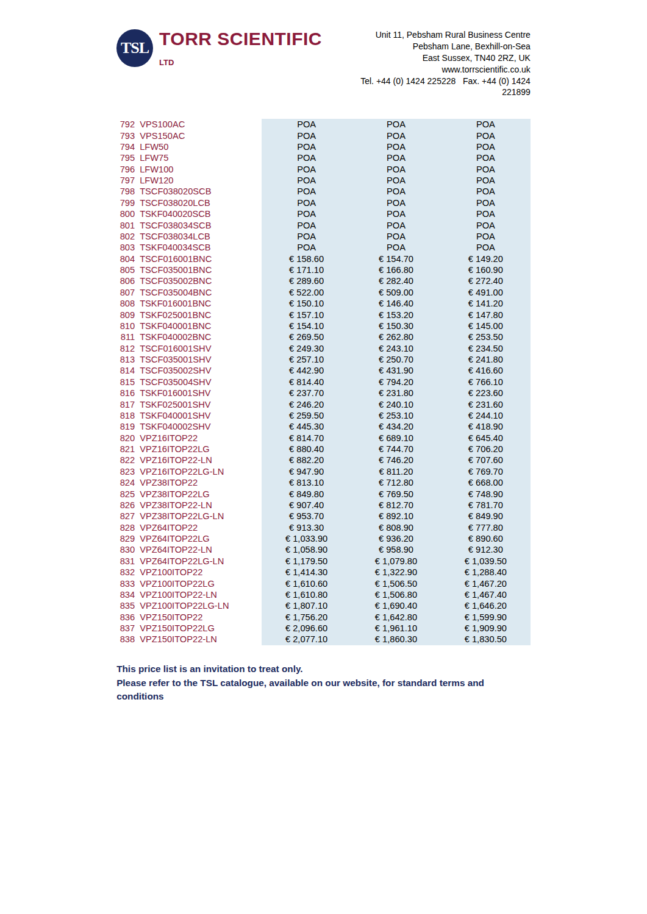TSL
TORR SCIENTIFIC LTD
Unit 11, Pebsham Rural Business Centre
Pebsham Lane, Bexhill-on-Sea
East Sussex, TN40 2RZ, UK
www.torrscientific.co.uk
Tel. +44 (0) 1424 225228 Fax. +44 (0) 1424 221899
| 792 | VPS100AC | POA | POA | POA |
| 793 | VPS150AC | POA | POA | POA |
| 794 | LFW50 | POA | POA | POA |
| 795 | LFW75 | POA | POA | POA |
| 796 | LFW100 | POA | POA | POA |
| 797 | LFW120 | POA | POA | POA |
| 798 | TSCF038020SCB | POA | POA | POA |
| 799 | TSCF038020LCB | POA | POA | POA |
| 800 | TSKF040020SCB | POA | POA | POA |
| 801 | TSCF038034SCB | POA | POA | POA |
| 802 | TSCF038034LCB | POA | POA | POA |
| 803 | TSKF040034SCB | POA | POA | POA |
| 804 | TSCF016001BNC | € 158.60 | € 154.70 | € 149.20 |
| 805 | TSCF035001BNC | € 171.10 | € 166.80 | € 160.90 |
| 806 | TSCF035002BNC | € 289.60 | € 282.40 | € 272.40 |
| 807 | TSCF035004BNC | € 522.00 | € 509.00 | € 491.00 |
| 808 | TSKF016001BNC | € 150.10 | € 146.40 | € 141.20 |
| 809 | TSKF025001BNC | € 157.10 | € 153.20 | € 147.80 |
| 810 | TSKF040001BNC | € 154.10 | € 150.30 | € 145.00 |
| 811 | TSKF040002BNC | € 269.50 | € 262.80 | € 253.50 |
| 812 | TSCF016001SHV | € 249.30 | € 243.10 | € 234.50 |
| 813 | TSCF035001SHV | € 257.10 | € 250.70 | € 241.80 |
| 814 | TSCF035002SHV | € 442.90 | € 431.90 | € 416.60 |
| 815 | TSCF035004SHV | € 814.40 | € 794.20 | € 766.10 |
| 816 | TSKF016001SHV | € 237.70 | € 231.80 | € 223.60 |
| 817 | TSKF025001SHV | € 246.20 | € 240.10 | € 231.60 |
| 818 | TSKF040001SHV | € 259.50 | € 253.10 | € 244.10 |
| 819 | TSKF040002SHV | € 445.30 | € 434.20 | € 418.90 |
| 820 | VPZ16ITOP22 | € 814.70 | € 689.10 | € 645.40 |
| 821 | VPZ16ITOP22LG | € 880.40 | € 744.70 | € 706.20 |
| 822 | VPZ16ITOP22-LN | € 882.20 | € 746.20 | € 707.60 |
| 823 | VPZ16ITOP22LG-LN | € 947.90 | € 811.20 | € 769.70 |
| 824 | VPZ38ITOP22 | € 813.10 | € 712.80 | € 668.00 |
| 825 | VPZ38ITOP22LG | € 849.80 | € 769.50 | € 748.90 |
| 826 | VPZ38ITOP22-LN | € 907.40 | € 812.70 | € 781.70 |
| 827 | VPZ38ITOP22LG-LN | € 953.70 | € 892.10 | € 849.90 |
| 828 | VPZ64ITOP22 | € 913.30 | € 808.90 | € 777.80 |
| 829 | VPZ64ITOP22LG | € 1,033.90 | € 936.20 | € 890.60 |
| 830 | VPZ64ITOP22-LN | € 1,058.90 | € 958.90 | € 912.30 |
| 831 | VPZ64ITOP22LG-LN | € 1,179.50 | € 1,079.80 | € 1,039.50 |
| 832 | VPZ100ITOP22 | € 1,414.30 | € 1,322.90 | € 1,288.40 |
| 833 | VPZ100ITOP22LG | € 1,610.60 | € 1,506.50 | € 1,467.20 |
| 834 | VPZ100ITOP22-LN | € 1,610.80 | € 1,506.80 | € 1,467.40 |
| 835 | VPZ100ITOP22LG-LN | € 1,807.10 | € 1,690.40 | € 1,646.20 |
| 836 | VPZ150ITOP22 | € 1,756.20 | € 1,642.80 | € 1,599.90 |
| 837 | VPZ150ITOP22LG | € 2,096.60 | € 1,961.10 | € 1,909.90 |
| 838 | VPZ150ITOP22-LN | € 2,077.10 | € 1,860.30 | € 1,830.50 |
This price list is an invitation to treat only.
Please refer to the TSL catalogue, available on our website, for standard terms and conditions